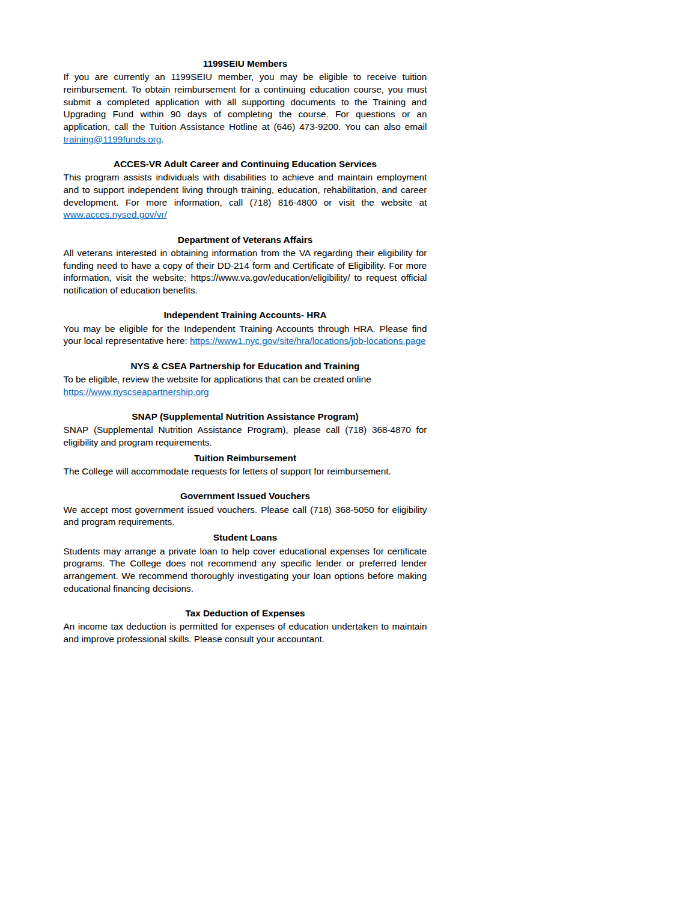1199SEIU Members
If you are currently an 1199SEIU member, you may be eligible to receive tuition reimbursement. To obtain reimbursement for a continuing education course, you must submit a completed application with all supporting documents to the Training and Upgrading Fund within 90 days of completing the course. For questions or an application, call the Tuition Assistance Hotline at (646) 473-9200. You can also email training@1199funds.org.
ACCES-VR Adult Career and Continuing Education Services
This program assists individuals with disabilities to achieve and maintain employment and to support independent living through training, education, rehabilitation, and career development. For more information, call (718) 816-4800 or visit the website at www.acces.nysed.gov/vr/
Department of Veterans Affairs
All veterans interested in obtaining information from the VA regarding their eligibility for funding need to have a copy of their DD-214 form and Certificate of Eligibility. For more information, visit the website: https://www.va.gov/education/eligibility/ to request official notification of education benefits.
Independent Training Accounts- HRA
You may be eligible for the Independent Training Accounts through HRA. Please find your local representative here: https://www1.nyc.gov/site/hra/locations/job-locations.page
NYS & CSEA Partnership for Education and Training
To be eligible, review the website for applications that can be created online
https://www.nyscseapartnership.org
SNAP (Supplemental Nutrition Assistance Program)
SNAP (Supplemental Nutrition Assistance Program), please call (718) 368-4870 for eligibility and program requirements.
Tuition Reimbursement
The College will accommodate requests for letters of support for reimbursement.
Government Issued Vouchers
We accept most government issued vouchers. Please call (718) 368-5050 for eligibility and program requirements.
Student Loans
Students may arrange a private loan to help cover educational expenses for certificate programs. The College does not recommend any specific lender or preferred lender arrangement. We recommend thoroughly investigating your loan options before making educational financing decisions.
Tax Deduction of Expenses
An income tax deduction is permitted for expenses of education undertaken to maintain and improve professional skills. Please consult your accountant.